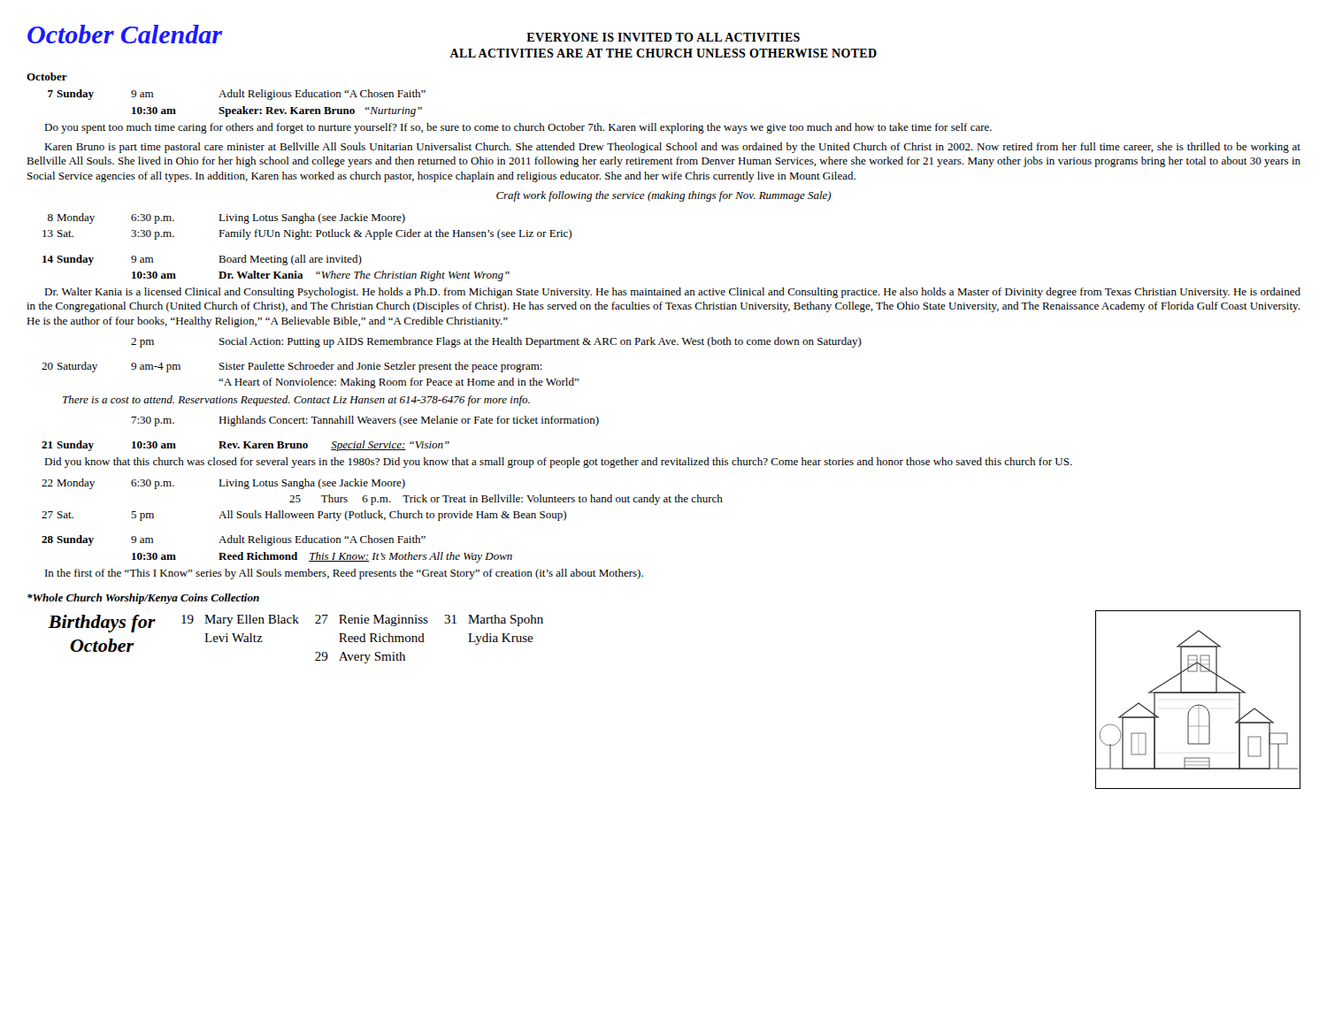October Calendar
EVERYONE IS INVITED TO ALL ACTIVITIES
ALL ACTIVITIES ARE AT THE CHURCH UNLESS OTHERWISE NOTED
October
| 7 | Sunday | 9 am | Adult Religious Education “A Chosen Faith” |
| | | 10:30 am | Speaker: Rev. Karen Bruno “Nurturing” |
Do you spent too much time caring for others and forget to nurture yourself? If so, be sure to come to church October 7th. Karen will exploring the ways we give too much and how to take time for self care.
Karen Bruno is part time pastoral care minister at Bellville All Souls Unitarian Universalist Church. She attended Drew Theological School and was ordained by the United Church of Christ in 2002. Now retired from her full time career, she is thrilled to be working at Bellville All Souls. She lived in Ohio for her high school and college years and then returned to Ohio in 2011 following her early retirement from Denver Human Services, where she worked for 21 years. Many other jobs in various programs bring her total to about 30 years in Social Service agencies of all types. In addition, Karen has worked as church pastor, hospice chaplain and religious educator. She and her wife Chris currently live in Mount Gilead.
Craft work following the service (making things for Nov. Rummage Sale)
| 8 | Monday | 6:30 p.m. | Living Lotus Sangha (see Jackie Moore) |
| 13 | Sat. | 3:30 p.m. | Family fUUn Night: Potluck & Apple Cider at the Hansen’s (see Liz or Eric) |
| 14 | Sunday | 9 am | Board Meeting (all are invited) |
| | | 10:30 am | Dr. Walter Kania “Where The Christian Right Went Wrong” |
Dr. Walter Kania is a licensed Clinical and Consulting Psychologist. He holds a Ph.D. from Michigan State University. He has maintained an active Clinical and Consulting practice. He also holds a Master of Divinity degree from Texas Christian University. He is ordained in the Congregational Church (United Church of Christ), and The Christian Church (Disciples of Christ). He has served on the faculties of Texas Christian University, Bethany College, The Ohio State University, and The Renaissance Academy of Florida Gulf Coast University. He is the author of four books, “Healthy Religion,” “A Believable Bible,” and “A Credible Christianity.”
| | | 2 pm | Social Action: Putting up AIDS Remembrance Flags at the Health Department & ARC on Park Ave. West (both to come down on Saturday) |
| 20 | Saturday | 9 am-4 pm | Sister Paulette Schroeder and Jonie Setzler present the peace program: |
| | | | “A Heart of Nonviolence: Making Room for Peace at Home and in the World” |
There is a cost to attend. Reservations Requested. Contact Liz Hansen at 614-378-6476 for more info.
| | | 7:30 p.m. | Highlands Concert: Tannahill Weavers (see Melanie or Fate for ticket information) |
| 21 | Sunday | 10:30 am | Rev. Karen Bruno Special Service: “Vision” |
Did you know that this church was closed for several years in the 1980s? Did you know that a small group of people got together and revitalized this church? Come hear stories and honor those who saved this church for US.
| 22 | Monday | 6:30 p.m. | Living Lotus Sangha (see Jackie Moore) |
| | | | 25 Thurs 6 p.m. Trick or Treat in Bellville: Volunteers to hand out candy at the church |
| 27 | Sat. | 5 pm | All Souls Halloween Party (Potluck, Church to provide Ham & Bean Soup) |
| 28 | Sunday | 9 am | Adult Religious Education “A Chosen Faith” |
| | | 10:30 am | Reed Richmond This I Know: It’s Mothers All the Way Down |
In the first of the “This I Know” series by All Souls members, Reed presents the “Great Story” of creation (it’s all about Mothers).
*Whole Church Worship/Kenya Coins Collection
Birthdays for
October
| 19 | Mary Ellen Black | 27 | Renie Maginniss | 31 | Martha Spohn |
| | Levi Waltz | | Reed Richmond | | Lydia Kruse |
| | | 29 | Avery Smith | | |